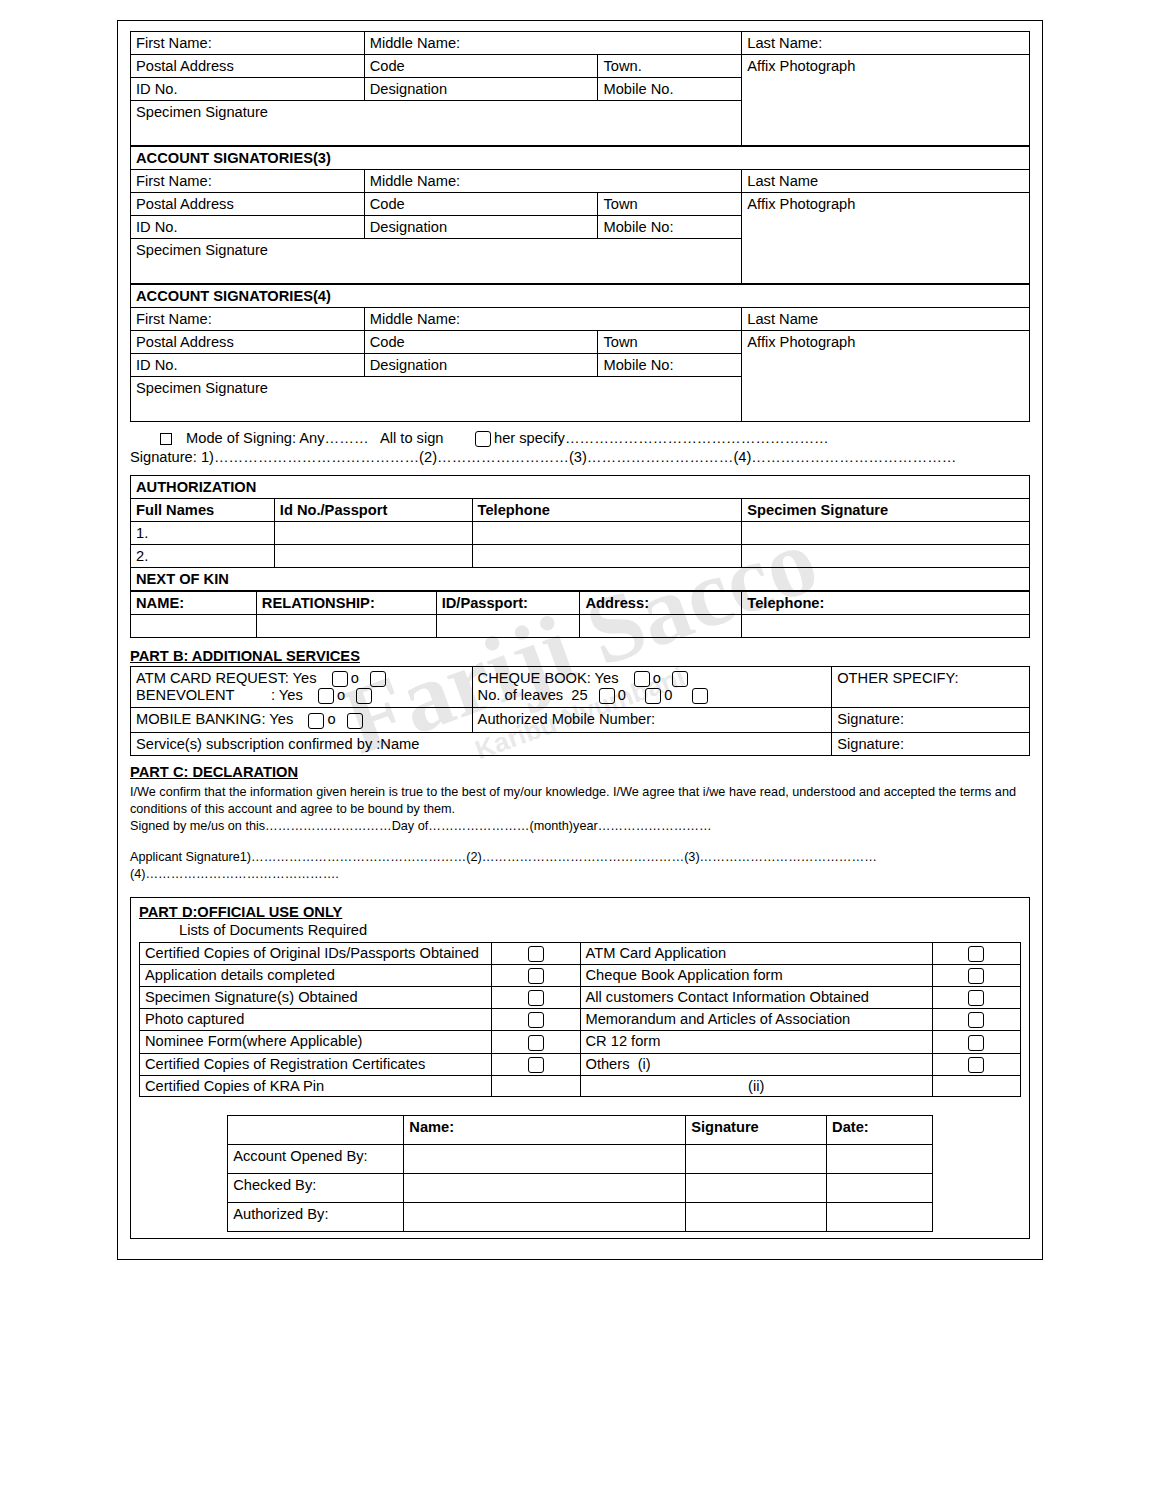Fariji Sacco
Karibu Nyumbani
| First Name: | Middle Name: | Last Name: |
| Postal Address | Code | Town. | Affix Photograph |
| ID No. | Designation | Mobile No. |
| Specimen Signature |
| ACCOUNT SIGNATORIES(3) |
| First Name: | Middle Name: | Last Name |
| Postal Address | Code | Town | Affix Photograph |
| ID No. | Designation | Mobile No: |
| Specimen Signature |
| ACCOUNT SIGNATORIES(4) |
| First Name: | Middle Name: | Last Name |
| Postal Address | Code | Town | Affix Photograph |
| ID No. | Designation | Mobile No: |
| Specimen Signature |
Mode of Signing: Any……… All to sign her specify………………………………………………
Signature: 1)……………………………………(2)………………………(3)…………………………(4)……………………………………
| AUTHORIZATION |
| Full Names | Id No./Passport | Telephone | Specimen Signature |
| 1. | | | |
| 2. | | | |
| NEXT OF KIN |
| NAME: | RELATIONSHIP: | ID/Passport: | Address: | Telephone: |
PART B: ADDITIONAL SERVICES
| ATM CARD REQUEST: Yes o BENEVOLENT : Yes o | CHEQUE BOOK: Yes o No. of leaves 25 0 0 | OTHER SPECIFY: |
| MOBILE BANKING: Yes o | Authorized Mobile Number: | Signature: |
| Service(s) subscription confirmed by :Name | Signature: |
PART C: DECLARATION
I/We confirm that the information given herein is true to the best of my/our knowledge. I/We agree that i/we have read, understood and accepted the terms and conditions of this account and agree to be bound by them.
Signed by me/us on this…………………………Day of……………………(month)year………………………
Applicant Signature1)……………………………………………(2)…………………………………………(3)……………………………………(4)……………………………………….
PART D:OFFICIAL USE ONLY
Lists of Documents Required
| Certified Copies of Original IDs/Passports Obtained | | ATM Card Application | |
| Application details completed | | Cheque Book Application form | |
| Specimen Signature(s) Obtained | | All customers Contact Information Obtained | |
| Photo captured | | Memorandum and Articles of Association | |
| Nominee Form(where Applicable) | | CR 12 form | |
| Certified Copies of Registration Certificates | | Others (i) | |
| Certified Copies of KRA Pin | | (ii) | |
| | Name: | Signature | Date: |
| Account Opened By: | | | |
| Checked By: | | | |
| Authorized By: | | | |